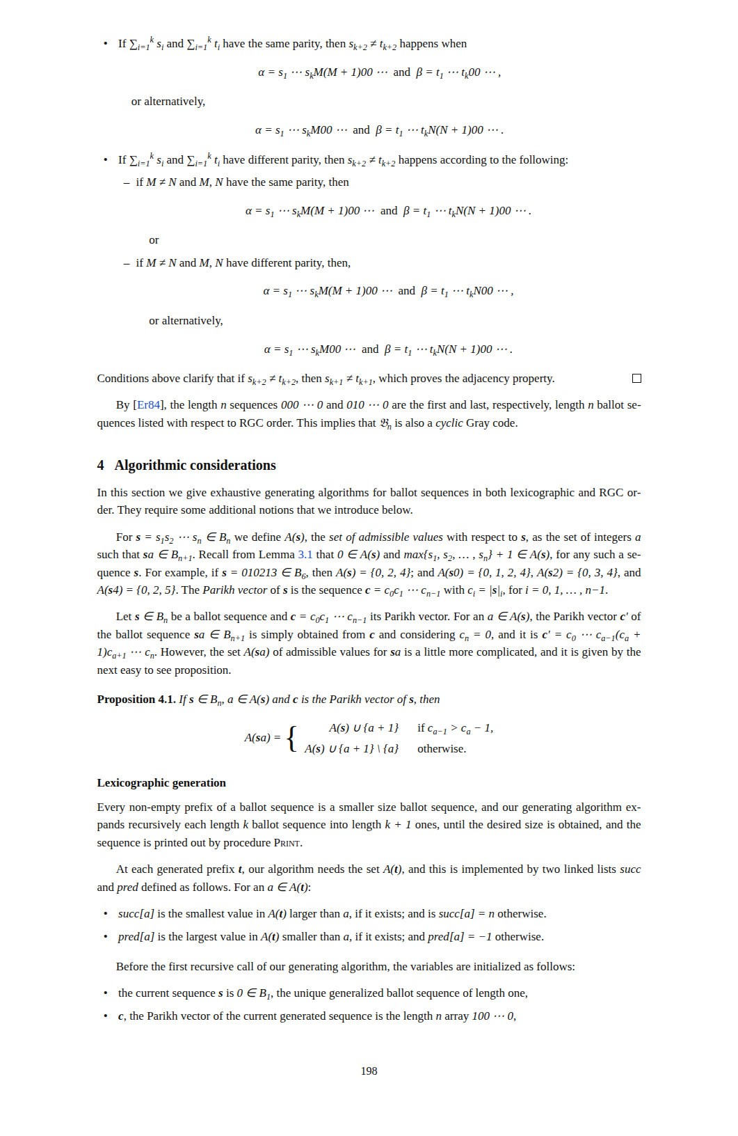If ∑i=1k si and ∑i=1k ti have the same parity, then sk+2 ≠ tk+2 happens when α = s1 ⋯ skM(M + 1)00 ⋯ and β = t1 ⋯ tk00 ⋯ ,
or alternatively,
α = s1 ⋯ skM00 ⋯ and β = t1 ⋯ tkN(N + 1)00 ⋯ .
If ∑i=1k si and ∑i=1k ti have different parity, then sk+2 ≠ tk+2 happens according to the following:
if M ≠ N and M, N have the same parity, then α = s1 ⋯ skM(M + 1)00 ⋯ and β = t1 ⋯ tkN(N + 1)00 ⋯ .
or
if M ≠ N and M, N have different parity, then, α = s1 ⋯ skM(M + 1)00 ⋯ and β = t1 ⋯ tkN00 ⋯ ,
or alternatively,
α = s1 ⋯ skM00 ⋯ and β = t1 ⋯ tkN(N + 1)00 ⋯ .
Conditions above clarify that if sk+2 ≠ tk+2, then sk+1 ≠ tk+1, which proves the adjacency property.
By [Er84], the length n sequences 000 ⋯ 0 and 010 ⋯ 0 are the first and last, respectively, length n ballot sequences listed with respect to RGC order. This implies that 𝔅n is also a cyclic Gray code.
4 Algorithmic considerations
In this section we give exhaustive generating algorithms for ballot sequences in both lexicographic and RGC order. They require some additional notions that we introduce below.
For s = s1s2 ⋯ sn ∈ Bn we define A(s), the set of admissible values with respect to s, as the set of integers a such that sa ∈ Bn+1. Recall from Lemma 3.1 that 0 ∈ A(s) and max{s1, s2, … , sn} + 1 ∈ A(s), for any such a sequence s. For example, if s = 010213 ∈ B6, then A(s) = {0, 2, 4}; and A(s 0) = {0, 1, 2, 4}, A(s 2) = {0, 3, 4}, and A(s 4) = {0, 2, 5}. The Parikh vector of s is the sequence c = c0c1 ⋯ cn−1 with ci = |s|i, for i = 0, 1, … , n−1.
Let s ∈ Bn be a ballot sequence and c = c0c1 ⋯ cn−1 its Parikh vector. For an a ∈ A(s), the Parikh vector c′ of the ballot sequence sa ∈ Bn+1 is simply obtained from c and considering cn = 0, and it is c′ = c0 ⋯ ca−1(ca + 1)ca+1 ⋯ cn. However, the set A(sa) of admissible values for sa is a little more complicated, and it is given by the next easy to see proposition.
Proposition 4.1. If s ∈ Bn, a ∈ A(s) and c is the Parikh vector of s, then
A(sa) = { A(s) ∪ {a + 1}if ca−1 > ca − 1, A(s) ∪ {a + 1} \ {a}otherwise.
Lexicographic generation
Every non-empty prefix of a ballot sequence is a smaller size ballot sequence, and our generating algorithm expands recursively each length k ballot sequence into length k + 1 ones, until the desired size is obtained, and the sequence is printed out by procedure Print.
At each generated prefix t, our algorithm needs the set A(t), and this is implemented by two linked lists succ and pred defined as follows. For an a ∈ A(t):
succ[a] is the smallest value in A(t) larger than a, if it exists; and is succ[a] = n otherwise.
pred[a] is the largest value in A(t) smaller than a, if it exists; and pred[a] = −1 otherwise.
Before the first recursive call of our generating algorithm, the variables are initialized as follows:
the current sequence s is 0 ∈ B1, the unique generalized ballot sequence of length one,
c, the Parikh vector of the current generated sequence is the length n array 100 ⋯ 0,
198